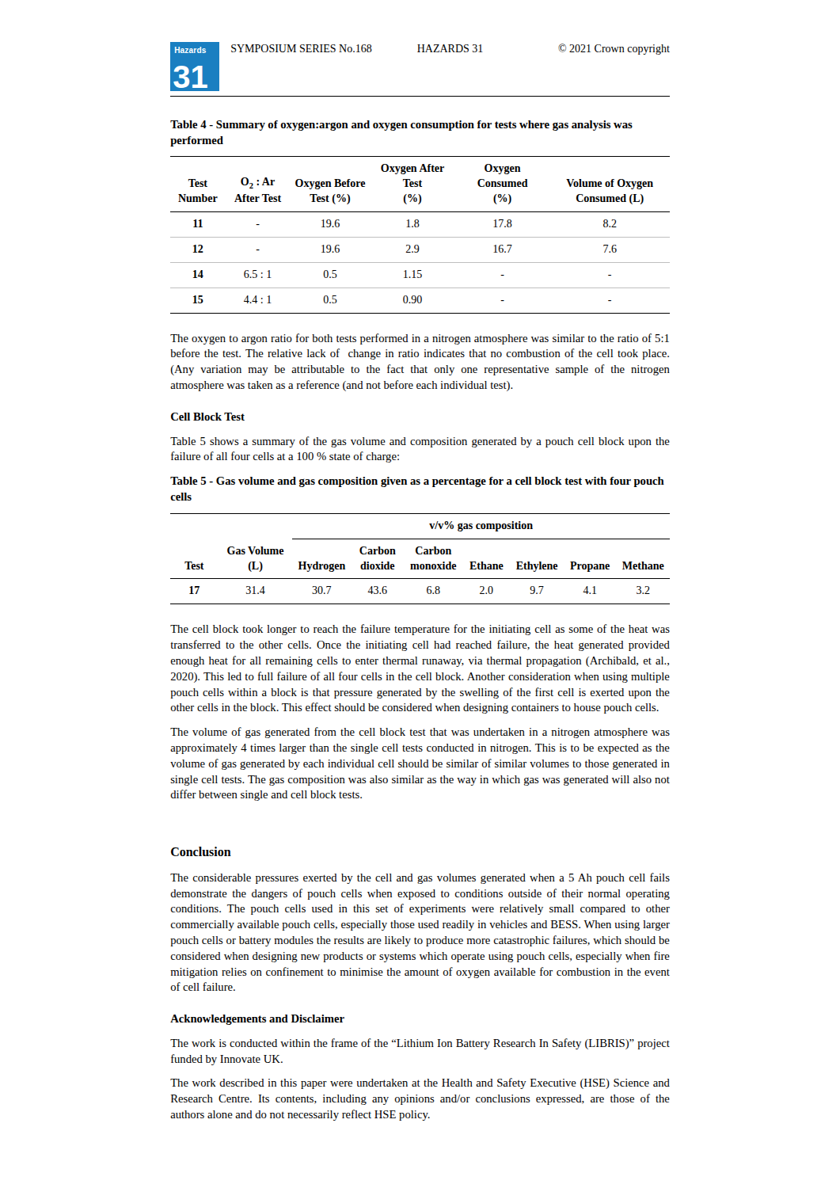Hazards 31
SYMPOSIUM SERIES No.168
HAZARDS 31
© 2021 Crown copyright
Table 4 - Summary of oxygen:argon and oxygen consumption for tests where gas analysis was performed
| Test Number | O 2 : Ar After Test | Oxygen Before Test (%) | Oxygen After Test (%) | Oxygen Consumed (%) | Volume of Oxygen Consumed (L) |
| --- | --- | --- | --- | --- | --- |
| 11 | - | 19.6 | 1.8 | 17.8 | 8.2 |
| 12 | - | 19.6 | 2.9 | 16.7 | 7.6 |
| 14 | 6.5 : 1 | 0.5 | 1.15 | - | - |
| 15 | 4.4 : 1 | 0.5 | 0.90 | - | - |
The oxygen to argon ratio for both tests performed in a nitrogen atmosphere was similar to the ratio of 5:1 before the test. The relative lack of change in ratio indicates that no combustion of the cell took place. (Any variation may be attributable to the fact that only one representative sample of the nitrogen atmosphere was taken as a reference (and not before each individual test).
Cell Block Test
Table 5 shows a summary of the gas volume and composition generated by a pouch cell block upon the failure of all four cells at a 100 % state of charge:
Table 5 - Gas volume and gas composition given as a percentage for a cell block test with four pouch cells
| Test | Gas Volume (L) | v/v% gas composition |
| --- | --- | --- |
| Hydrogen | Carbon dioxide | Carbon monoxide | Ethane | Ethylene | Propane | Methane |
| 17 | 31.4 | 30.7 | 43.6 | 6.8 | 2.0 | 9.7 | 4.1 | 3.2 |
The cell block took longer to reach the failure temperature for the initiating cell as some of the heat was transferred to the other cells. Once the initiating cell had reached failure, the heat generated provided enough heat for all remaining cells to enter thermal runaway, via thermal propagation (Archibald, et al., 2020). This led to full failure of all four cells in the cell block. Another consideration when using multiple pouch cells within a block is that pressure generated by the swelling of the first cell is exerted upon the other cells in the block. This effect should be considered when designing containers to house pouch cells.
The volume of gas generated from the cell block test that was undertaken in a nitrogen atmosphere was approximately 4 times larger than the single cell tests conducted in nitrogen. This is to be expected as the volume of gas generated by each individual cell should be similar of similar volumes to those generated in single cell tests. The gas composition was also similar as the way in which gas was generated will also not differ between single and cell block tests.
Conclusion
The considerable pressures exerted by the cell and gas volumes generated when a 5 Ah pouch cell fails demonstrate the dangers of pouch cells when exposed to conditions outside of their normal operating conditions. The pouch cells used in this set of experiments were relatively small compared to other commercially available pouch cells, especially those used readily in vehicles and BESS. When using larger pouch cells or battery modules the results are likely to produce more catastrophic failures, which should be considered when designing new products or systems which operate using pouch cells, especially when fire mitigation relies on confinement to minimise the amount of oxygen available for combustion in the event of cell failure.
Acknowledgements and Disclaimer
The work is conducted within the frame of the “Lithium Ion Battery Research In Safety (LIBRIS)” project funded by Innovate UK.
The work described in this paper were undertaken at the Health and Safety Executive (HSE) Science and Research Centre. Its contents, including any opinions and/or conclusions expressed, are those of the authors alone and do not necessarily reflect HSE policy.